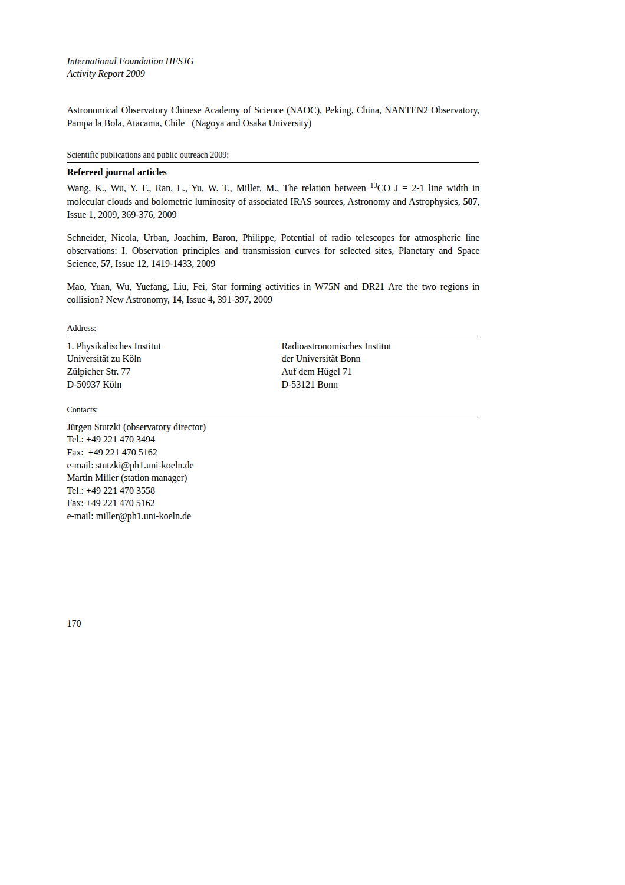International Foundation HFSJG
Activity Report 2009
Astronomical Observatory Chinese Academy of Science (NAOC), Peking, China, NANTEN2 Observatory, Pampa la Bola, Atacama, Chile (Nagoya and Osaka University)
Scientific publications and public outreach 2009:
Refereed journal articles
Wang, K., Wu, Y. F., Ran, L., Yu, W. T., Miller, M., The relation between 13CO J = 2-1 line width in molecular clouds and bolometric luminosity of associated IRAS sources, Astronomy and Astrophysics, 507, Issue 1, 2009, 369-376, 2009
Schneider, Nicola, Urban, Joachim, Baron, Philippe, Potential of radio telescopes for atmospheric line observations: I. Observation principles and transmission curves for selected sites, Planetary and Space Science, 57, Issue 12, 1419-1433, 2009
Mao, Yuan, Wu, Yuefang, Liu, Fei, Star forming activities in W75N and DR21 Are the two regions in collision? New Astronomy, 14, Issue 4, 391-397, 2009
Address:
| 1. Physikalisches Institut | Radioastronomisches Institut |
| Universität zu Köln | der Universität Bonn |
| Zülpicher Str. 77 | Auf dem Hügel 71 |
| D-50937 Köln | D-53121 Bonn |
Contacts:
Jürgen Stutzki (observatory director)
Tel.: +49 221 470 3494
Fax: +49 221 470 5162
e-mail: stutzki@ph1.uni-koeln.de
Martin Miller (station manager)
Tel.: +49 221 470 3558
Fax: +49 221 470 5162
e-mail: miller@ph1.uni-koeln.de
170